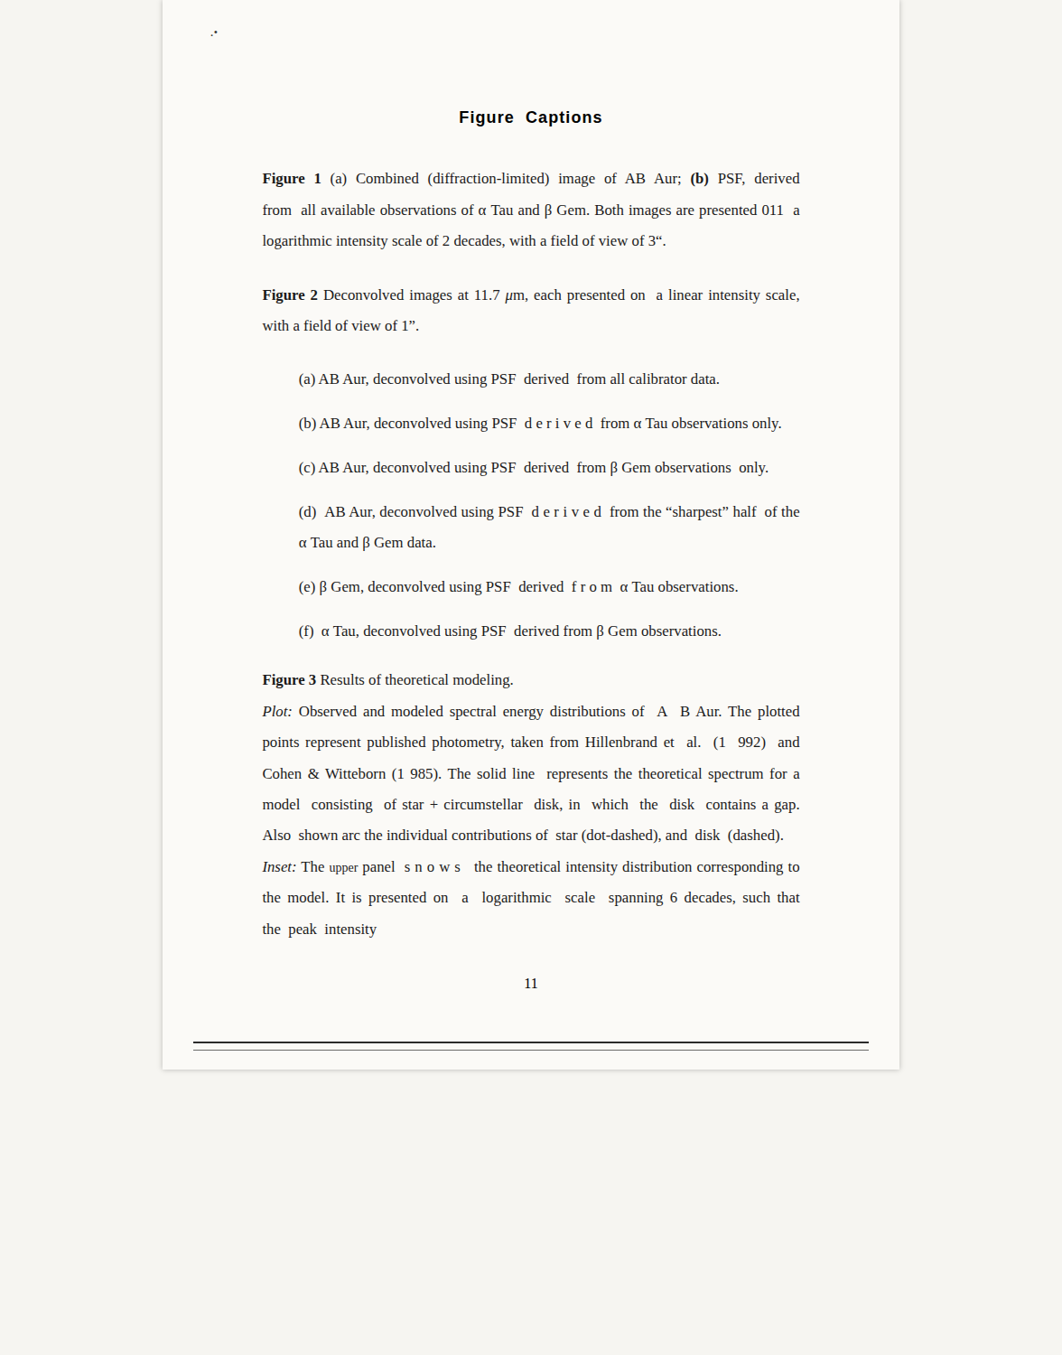.•
Figure Captions
Figure 1 (a) Combined (diffraction-limited) image of AB Aur; (b) PSF, derived from all available observations of α Tau and β Gem. Both images are presented 011 a logarithmic intensity scale of 2 decades, with a field of view of 3“.
Figure 2 Deconvolved images at 11.7 μm, each presented on a linear intensity scale, with a field of view of 1”.
(a) AB Aur, deconvolved using PSF derived from all calibrator data.
(b) AB Aur, deconvolved using PSF d e r i v e d from α Tau observations only.
(c) AB Aur, deconvolved using PSF derived from β Gem observations only.
(d) AB Aur, deconvolved using PSF d e r i v e d from the “sharpest” half of the α Tau and β Gem data.
(e) β Gem, deconvolved using PSF derived f r o m α Tau observations.
(f) α Tau, deconvolved using PSF derived from β Gem observations.
Figure 3 Results of theoretical modeling.
Plot: Observed and modeled spectral energy distributions of A B Aur. The plotted points represent published photometry, taken from Hillenbrand et al. (1 992) and Cohen & Witteborn (1 985). The solid line represents the theoretical spectrum for a model consisting of star + circumstellar disk, in which the disk contains a gap. Also shown arc the individual contributions of star (dot-dashed), and disk (dashed).
Inset: The upper panel s n o w s the theoretical intensity distribution corresponding to the model. It is presented on a logarithmic scale spanning 6 decades, such that the peak intensity
11